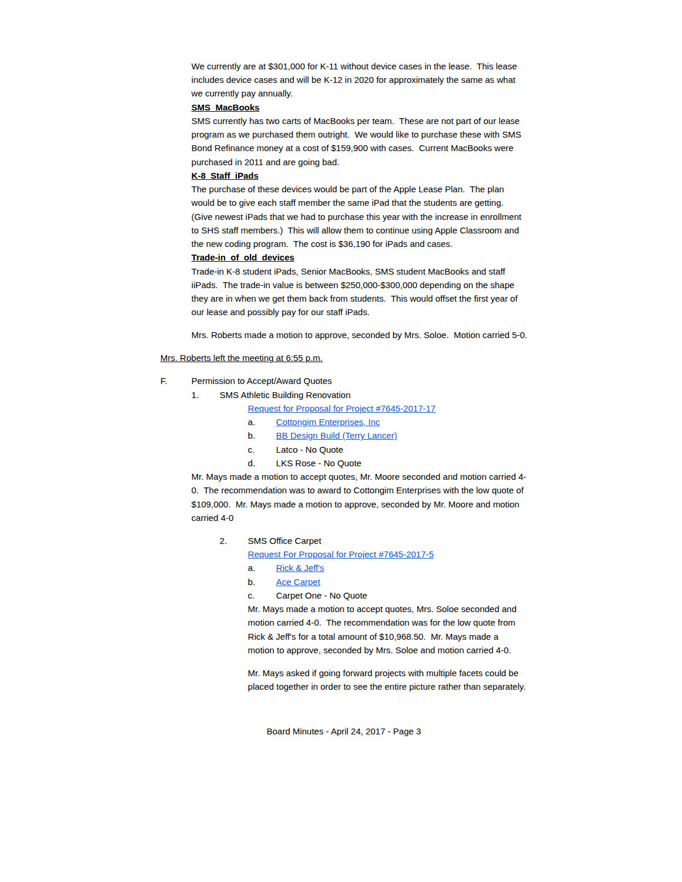We currently are at $301,000 for K-11 without device cases in the lease. This lease includes device cases and will be K-12 in 2020 for approximately the same as what we currently pay annually.
SMS MacBooks
SMS currently has two carts of MacBooks per team. These are not part of our lease program as we purchased them outright. We would like to purchase these with SMS Bond Refinance money at a cost of $159,900 with cases. Current MacBooks were purchased in 2011 and are going bad.
K-8 Staff iPads
The purchase of these devices would be part of the Apple Lease Plan. The plan would be to give each staff member the same iPad that the students are getting. (Give newest iPads that we had to purchase this year with the increase in enrollment to SHS staff members.) This will allow them to continue using Apple Classroom and the new coding program. The cost is $36,190 for iPads and cases.
Trade-in of old devices
Trade-in K-8 student iPads, Senior MacBooks, SMS student MacBooks and staff iiPads. The trade-in value is between $250,000-$300,000 depending on the shape they are in when we get them back from students. This would offset the first year of our lease and possibly pay for our staff iPads.
Mrs. Roberts made a motion to approve, seconded by Mrs. Soloe. Motion carried 5-0.
Mrs. Roberts left the meeting at 6:55 p.m.
F.
Permission to Accept/Award Quotes
1.
SMS Athletic Building Renovation
Request for Proposal for Project #7645-2017-17
a.
Cottongim Enterprises, Inc
b.
BB Design Build (Terry Lancer)
c.
Latco - No Quote
d.
LKS Rose - No Quote
Mr. Mays made a motion to accept quotes, Mr. Moore seconded and motion carried 4-0. The recommendation was to award to Cottongim Enterprises with the low quote of $109,000. Mr. Mays made a motion to approve, seconded by Mr. Moore and motion carried 4-0
2.
SMS Office Carpet
Request For Proposal for Project #7645-2017-5
a.
Rick & Jeff's
b.
Ace Carpet
c.
Carpet One - No Quote
Mr. Mays made a motion to accept quotes, Mrs. Soloe seconded and motion carried 4-0. The recommendation was for the low quote from Rick & Jeff's for a total amount of $10,968.50. Mr. Mays made a motion to approve, seconded by Mrs. Soloe and motion carried 4-0.
Mr. Mays asked if going forward projects with multiple facets could be placed together in order to see the entire picture rather than separately.
Board Minutes - April 24, 2017 - Page 3